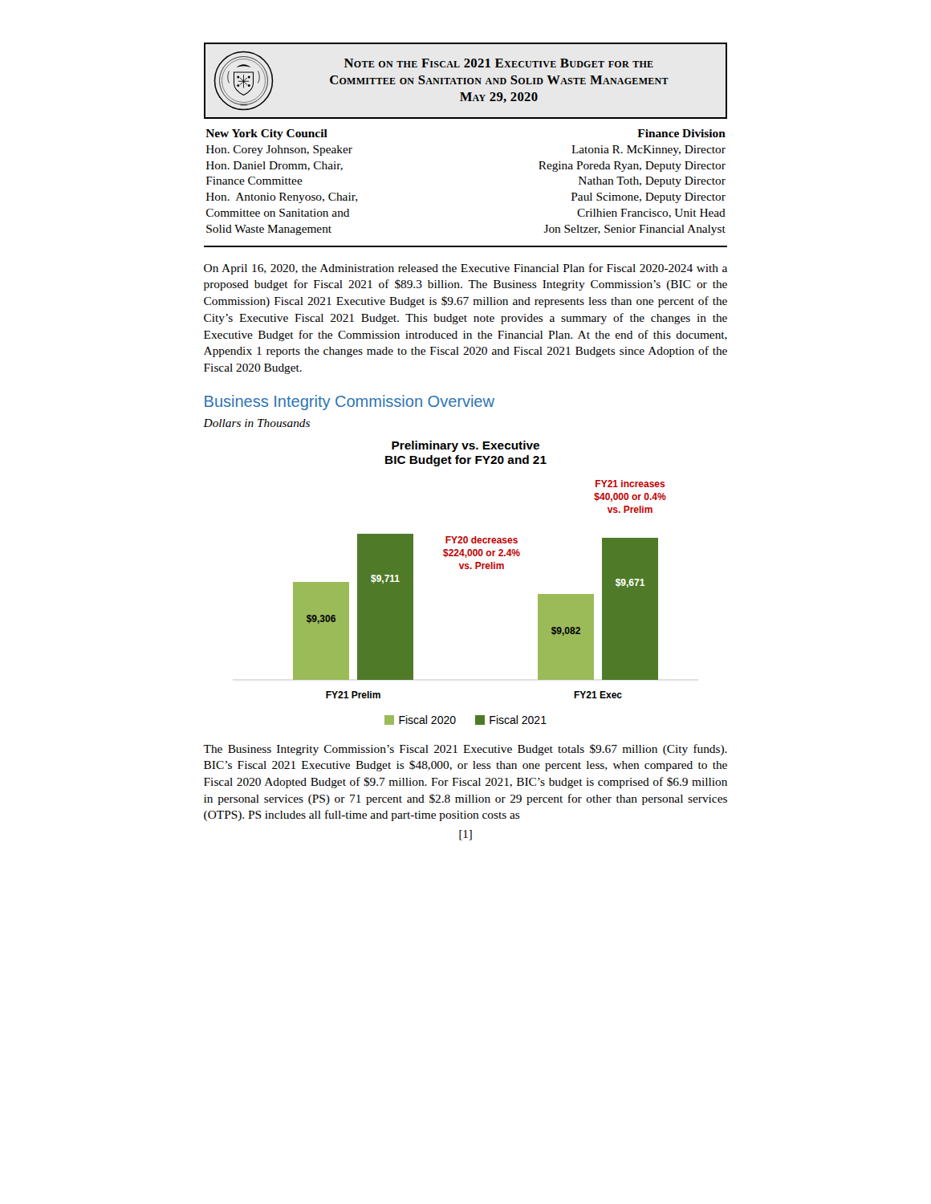1625
Note on the Fiscal 2021 Executive Budget for the Committee on Sanitation and Solid Waste Management May 29, 2020
New York City Council
Hon. Corey Johnson, Speaker
Hon. Daniel Dromm, Chair,
Finance Committee
Hon. Antonio Renyoso, Chair,
Committee on Sanitation and
Solid Waste Management
Finance Division
Latonia R. McKinney, Director
Regina Poreda Ryan, Deputy Director
Nathan Toth, Deputy Director
Paul Scimone, Deputy Director
Crilhien Francisco, Unit Head
Jon Seltzer, Senior Financial Analyst
On April 16, 2020, the Administration released the Executive Financial Plan for Fiscal 2020-2024 with a proposed budget for Fiscal 2021 of $89.3 billion. The Business Integrity Commission’s (BIC or the Commission) Fiscal 2021 Executive Budget is $9.67 million and represents less than one percent of the City’s Executive Fiscal 2021 Budget. This budget note provides a summary of the changes in the Executive Budget for the Commission introduced in the Financial Plan. At the end of this document, Appendix 1 reports the changes made to the Fiscal 2020 and Fiscal 2021 Budgets since Adoption of the Fiscal 2020 Budget.
Business Integrity Commission Overview
Dollars in Thousands
Preliminary vs. Executive
BIC Budget for FY20 and 21
$9,306 $9,711 FY21 Prelim FY20 decreases $224,000 or 2.4% vs. Prelim $9,082 $9,671 FY21 Exec FY21 increases $40,000 or 0.4% vs. Prelim
Fiscal 2020 Fiscal 2021
The Business Integrity Commission’s Fiscal 2021 Executive Budget totals $9.67 million (City funds). BIC’s Fiscal 2021 Executive Budget is $48,000, or less than one percent less, when compared to the Fiscal 2020 Adopted Budget of $9.7 million. For Fiscal 2021, BIC’s budget is comprised of $6.9 million in personal services (PS) or 71 percent and $2.8 million or 29 percent for other than personal services (OTPS). PS includes all full-time and part-time position costs as
[1]